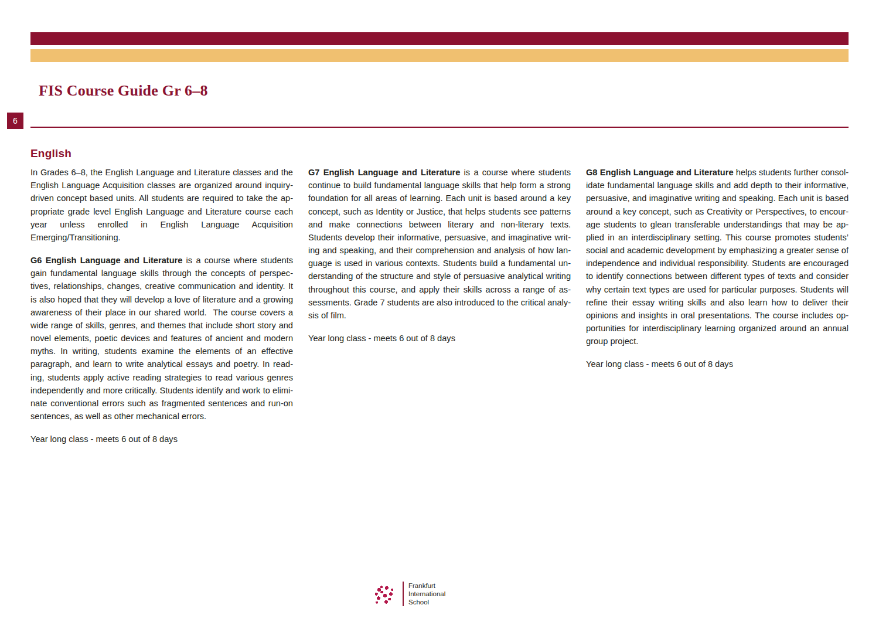6
FIS Course Guide Gr 6–8
English
In Grades 6–8, the English Language and Literature classes and the English Language Acquisition classes are organized around inquiry-driven concept based units. All students are required to take the appropriate grade level English Language and Literature course each year unless enrolled in English Language Acquisition Emerging/Transitioning.
G6 English Language and Literature is a course where students gain fundamental language skills through the concepts of perspectives, relationships, changes, creative communication and identity. It is also hoped that they will develop a love of literature and a growing awareness of their place in our shared world. The course covers a wide range of skills, genres, and themes that include short story and novel elements, poetic devices and features of ancient and modern myths. In writing, students examine the elements of an effective paragraph, and learn to write analytical essays and poetry. In reading, students apply active reading strategies to read various genres independently and more critically. Students identify and work to eliminate conventional errors such as fragmented sentences and run-on sentences, as well as other mechanical errors.
Year long class - meets 6 out of 8 days
G7 English Language and Literature is a course where students continue to build fundamental language skills that help form a strong foundation for all areas of learning. Each unit is based around a key concept, such as Identity or Justice, that helps students see patterns and make connections between literary and non-literary texts. Students develop their informative, persuasive, and imaginative writing and speaking, and their comprehension and analysis of how language is used in various contexts. Students build a fundamental understanding of the structure and style of persuasive analytical writing throughout this course, and apply their skills across a range of assessments. Grade 7 students are also introduced to the critical analysis of film.
Year long class - meets 6 out of 8 days
G8 English Language and Literature helps students further consolidate fundamental language skills and add depth to their informative, persuasive, and imaginative writing and speaking. Each unit is based around a key concept, such as Creativity or Perspectives, to encourage students to glean transferable understandings that may be applied in an interdisciplinary setting. This course promotes students’ social and academic development by emphasizing a greater sense of independence and individual responsibility. Students are encouraged to identify connections between different types of texts and consider why certain text types are used for particular purposes. Students will refine their essay writing skills and also learn how to deliver their opinions and insights in oral presentations. The course includes opportunities for interdisciplinary learning organized around an annual group project.
Year long class - meets 6 out of 8 days
Frankfurt
International
School